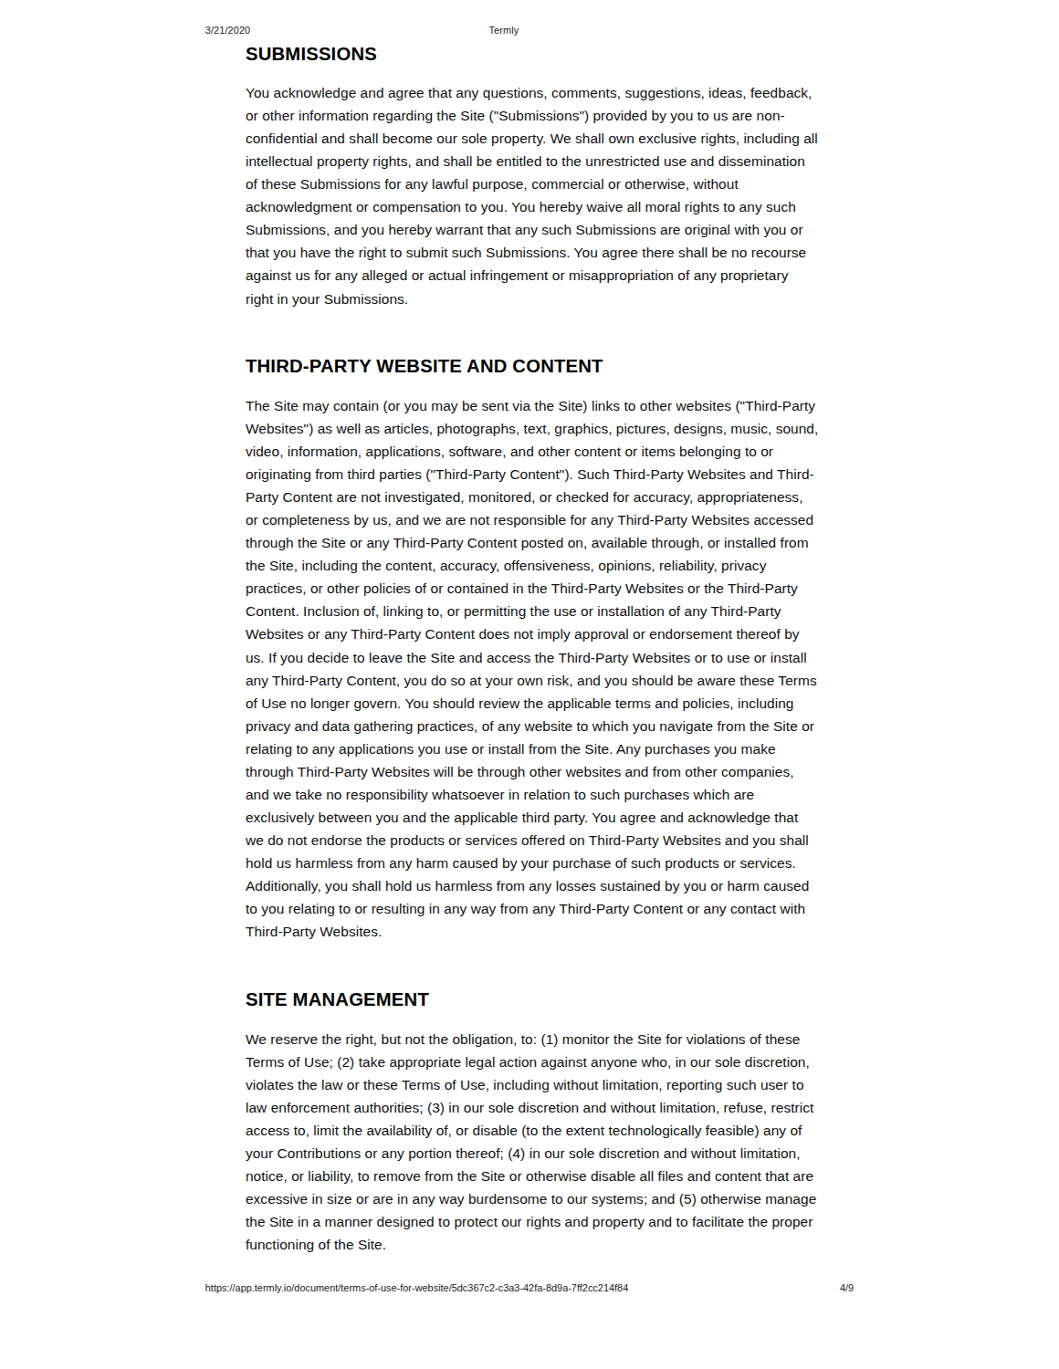3/21/2020 Termly
SUBMISSIONS
You acknowledge and agree that any questions, comments, suggestions, ideas, feedback, or other information regarding the Site ("Submissions") provided by you to us are non-confidential and shall become our sole property. We shall own exclusive rights, including all intellectual property rights, and shall be entitled to the unrestricted use and dissemination of these Submissions for any lawful purpose, commercial or otherwise, without acknowledgment or compensation to you. You hereby waive all moral rights to any such Submissions, and you hereby warrant that any such Submissions are original with you or that you have the right to submit such Submissions. You agree there shall be no recourse against us for any alleged or actual infringement or misappropriation of any proprietary right in your Submissions.
THIRD-PARTY WEBSITE AND CONTENT
The Site may contain (or you may be sent via the Site) links to other websites ("Third-Party Websites") as well as articles, photographs, text, graphics, pictures, designs, music, sound, video, information, applications, software, and other content or items belonging to or originating from third parties ("Third-Party Content"). Such Third-Party Websites and Third-Party Content are not investigated, monitored, or checked for accuracy, appropriateness, or completeness by us, and we are not responsible for any Third-Party Websites accessed through the Site or any Third-Party Content posted on, available through, or installed from the Site, including the content, accuracy, offensiveness, opinions, reliability, privacy practices, or other policies of or contained in the Third-Party Websites or the Third-Party Content. Inclusion of, linking to, or permitting the use or installation of any Third-Party Websites or any Third-Party Content does not imply approval or endorsement thereof by us. If you decide to leave the Site and access the Third-Party Websites or to use or install any Third-Party Content, you do so at your own risk, and you should be aware these Terms of Use no longer govern. You should review the applicable terms and policies, including privacy and data gathering practices, of any website to which you navigate from the Site or relating to any applications you use or install from the Site. Any purchases you make through Third-Party Websites will be through other websites and from other companies, and we take no responsibility whatsoever in relation to such purchases which are exclusively between you and the applicable third party. You agree and acknowledge that we do not endorse the products or services offered on Third-Party Websites and you shall hold us harmless from any harm caused by your purchase of such products or services. Additionally, you shall hold us harmless from any losses sustained by you or harm caused to you relating to or resulting in any way from any Third-Party Content or any contact with Third-Party Websites.
SITE MANAGEMENT
We reserve the right, but not the obligation, to: (1) monitor the Site for violations of these Terms of Use; (2) take appropriate legal action against anyone who, in our sole discretion, violates the law or these Terms of Use, including without limitation, reporting such user to law enforcement authorities; (3) in our sole discretion and without limitation, refuse, restrict access to, limit the availability of, or disable (to the extent technologically feasible) any of your Contributions or any portion thereof; (4) in our sole discretion and without limitation, notice, or liability, to remove from the Site or otherwise disable all files and content that are excessive in size or are in any way burdensome to our systems; and (5) otherwise manage the Site in a manner designed to protect our rights and property and to facilitate the proper functioning of the Site.
https://app.termly.io/document/terms-of-use-for-website/5dc367c2-c3a3-42fa-8d9a-7ff2cc214f84 4/9